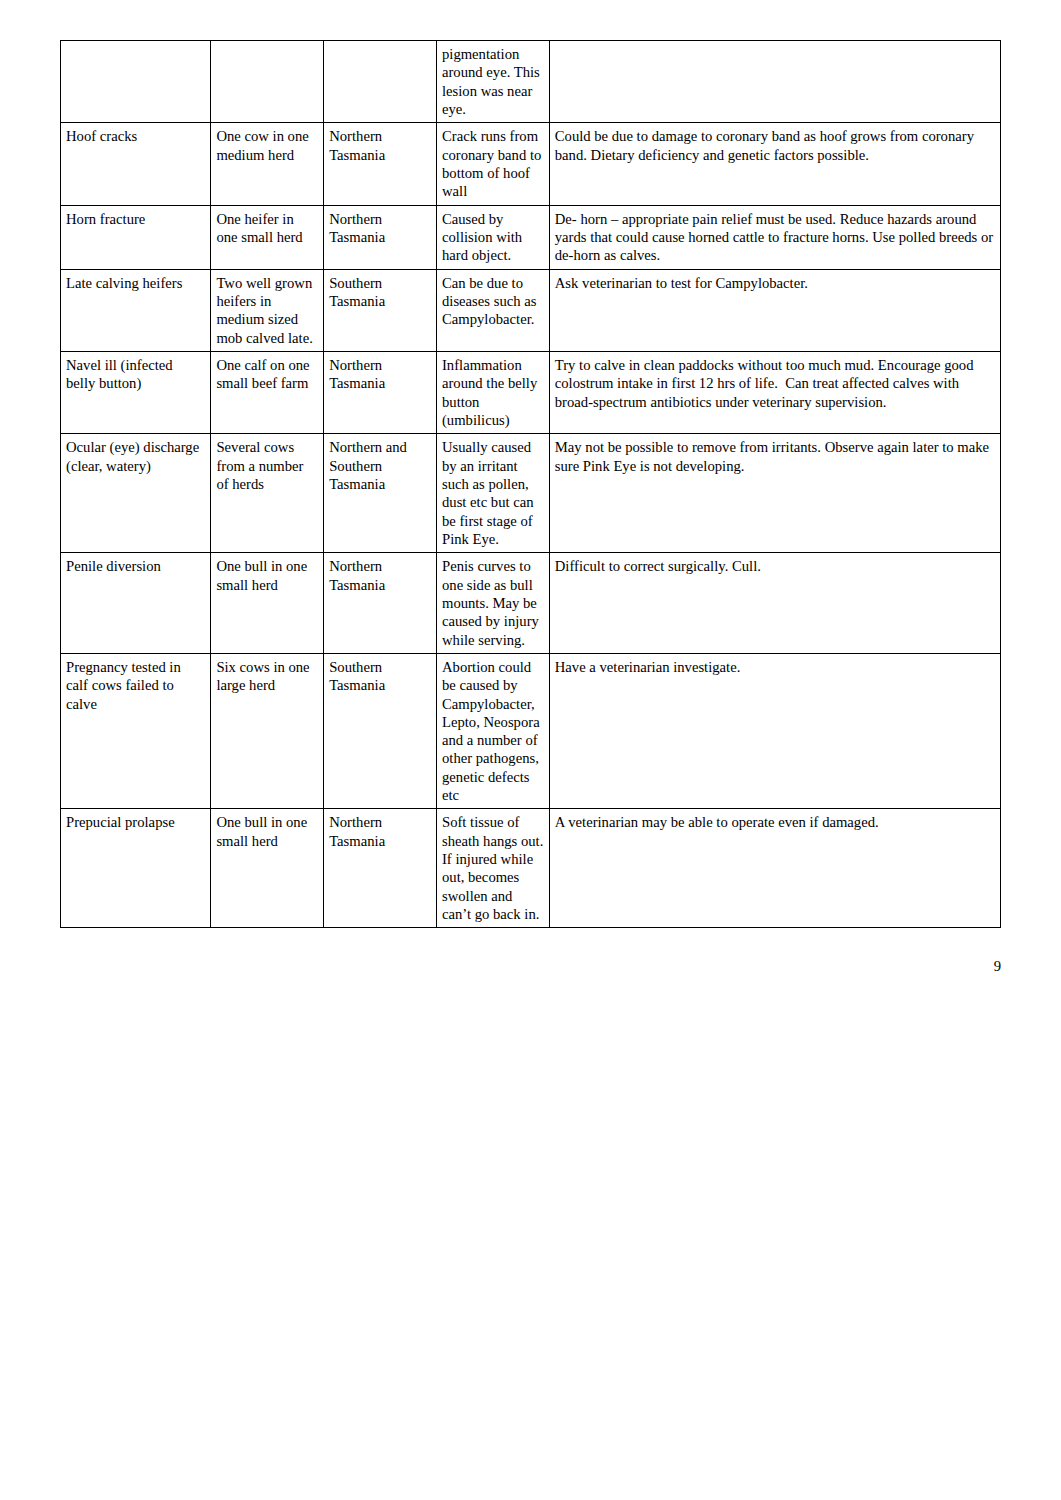| | | | pigmentation around eye. This lesion was near eye. | |
| Hoof cracks | One cow in one medium herd | Northern Tasmania | Crack runs from coronary band to bottom of hoof wall | Could be due to damage to coronary band as hoof grows from coronary band. Dietary deficiency and genetic factors possible. |
| Horn fracture | One heifer in one small herd | Northern Tasmania | Caused by collision with hard object. | De- horn – appropriate pain relief must be used. Reduce hazards around yards that could cause horned cattle to fracture horns. Use polled breeds or de-horn as calves. |
| Late calving heifers | Two well grown heifers in medium sized mob calved late. | Southern Tasmania | Can be due to diseases such as Campylobacter. | Ask veterinarian to test for Campylobacter. |
| Navel ill (infected belly button) | One calf on one small beef farm | Northern Tasmania | Inflammation around the belly button (umbilicus) | Try to calve in clean paddocks without too much mud. Encourage good colostrum intake in first 12 hrs of life. Can treat affected calves with broad-spectrum antibiotics under veterinary supervision. |
| Ocular (eye) discharge (clear, watery) | Several cows from a number of herds | Northern and Southern Tasmania | Usually caused by an irritant such as pollen, dust etc but can be first stage of Pink Eye. | May not be possible to remove from irritants. Observe again later to make sure Pink Eye is not developing. |
| Penile diversion | One bull in one small herd | Northern Tasmania | Penis curves to one side as bull mounts. May be caused by injury while serving. | Difficult to correct surgically. Cull. |
| Pregnancy tested in calf cows failed to calve | Six cows in one large herd | Southern Tasmania | Abortion could be caused by Campylobacter, Lepto, Neospora and a number of other pathogens, genetic defects etc | Have a veterinarian investigate. |
| Prepucial prolapse | One bull in one small herd | Northern Tasmania | Soft tissue of sheath hangs out. If injured while out, becomes swollen and can’t go back in. | A veterinarian may be able to operate even if damaged. |
9